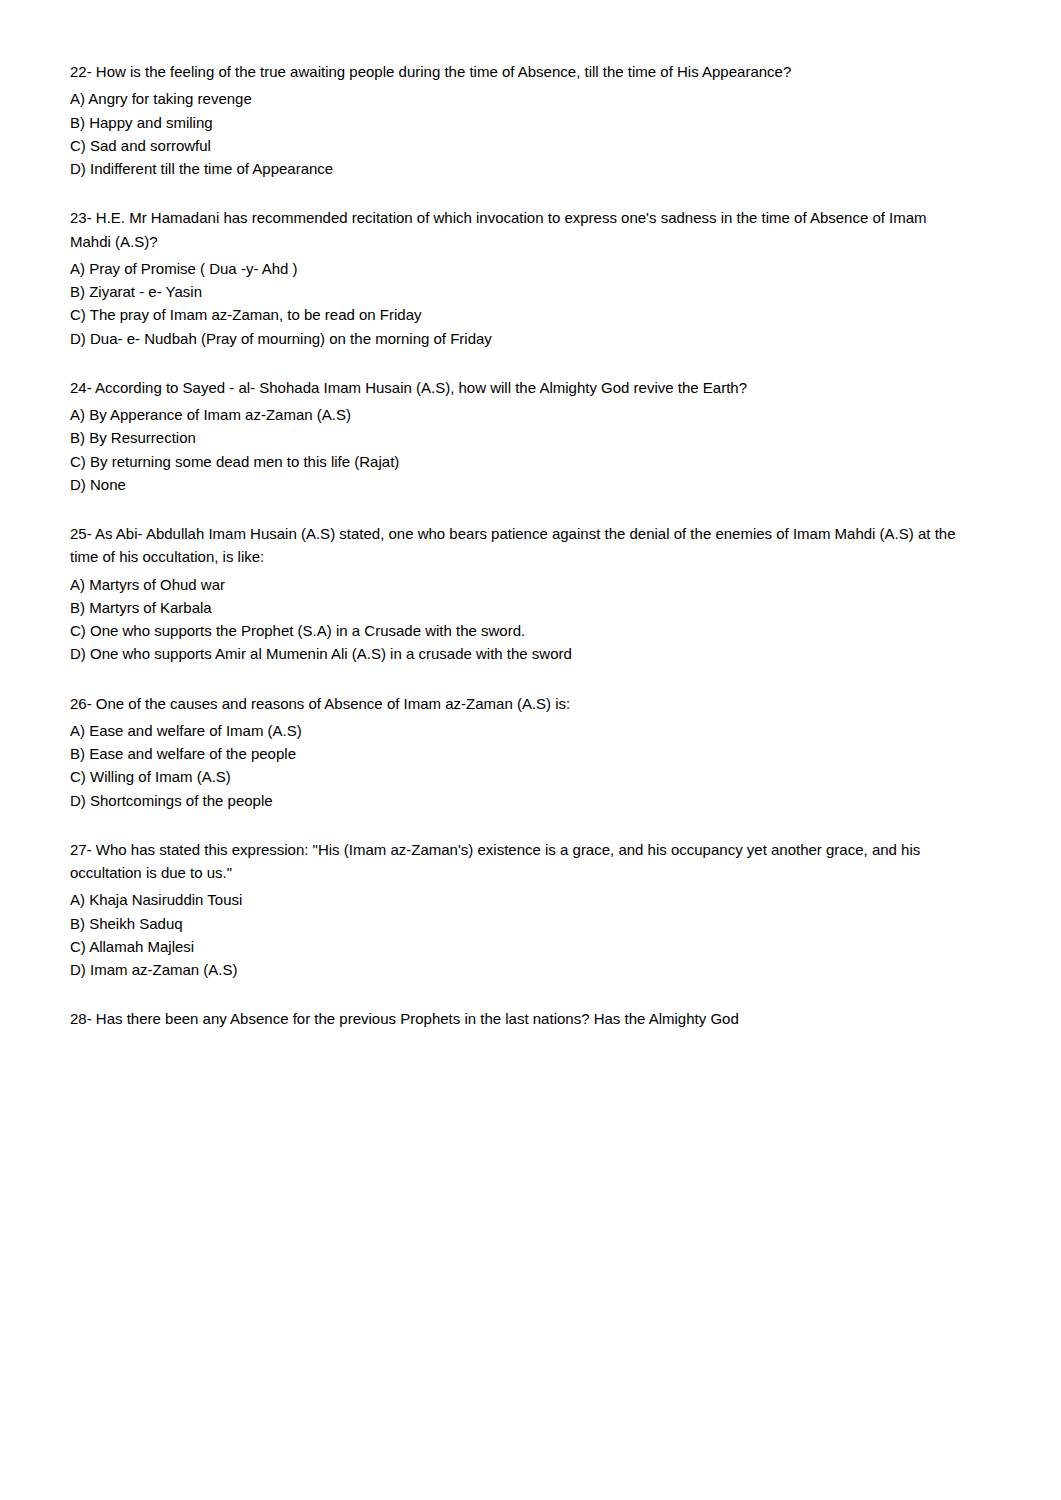22- How is the feeling of the true awaiting people during the time of Absence, till the time of His Appearance?
A) Angry for taking revenge
B) Happy and smiling
C) Sad and sorrowful
D) Indifferent till the time of Appearance
23- H.E. Mr Hamadani has recommended recitation of which invocation to express one's sadness in the time of Absence of Imam Mahdi (A.S)?
A) Pray of Promise ( Dua -y- Ahd )
B) Ziyarat - e- Yasin
C) The pray of Imam az-Zaman, to be read on Friday
D) Dua- e- Nudbah (Pray of mourning) on the morning of Friday
24- According to Sayed - al- Shohada Imam Husain (A.S), how will the Almighty God revive the Earth?
A) By Apperance of Imam az-Zaman (A.S)
B) By Resurrection
C) By returning some dead men to this life (Rajat)
D) None
25- As Abi- Abdullah Imam Husain (A.S) stated, one who bears patience against the denial of the enemies of Imam Mahdi (A.S) at the time of his occultation, is like:
A) Martyrs of Ohud war
B) Martyrs of Karbala
C) One who supports the Prophet (S.A) in a Crusade with the sword.
D) One who supports Amir al Mumenin Ali (A.S) in a crusade with the sword
26- One of the causes and reasons of Absence of Imam az-Zaman (A.S) is:
A) Ease and welfare of Imam (A.S)
B) Ease and welfare of the people
C) Willing of Imam (A.S)
D) Shortcomings of the people
27- Who has stated this expression: "His (Imam az-Zaman's) existence is a grace, and his occupancy yet another grace, and his occultation is due to us."
A) Khaja Nasiruddin Tousi
B) Sheikh Saduq
C) Allamah Majlesi
D) Imam az-Zaman (A.S)
28- Has there been any Absence for the previous Prophets in the last nations? Has the Almighty God